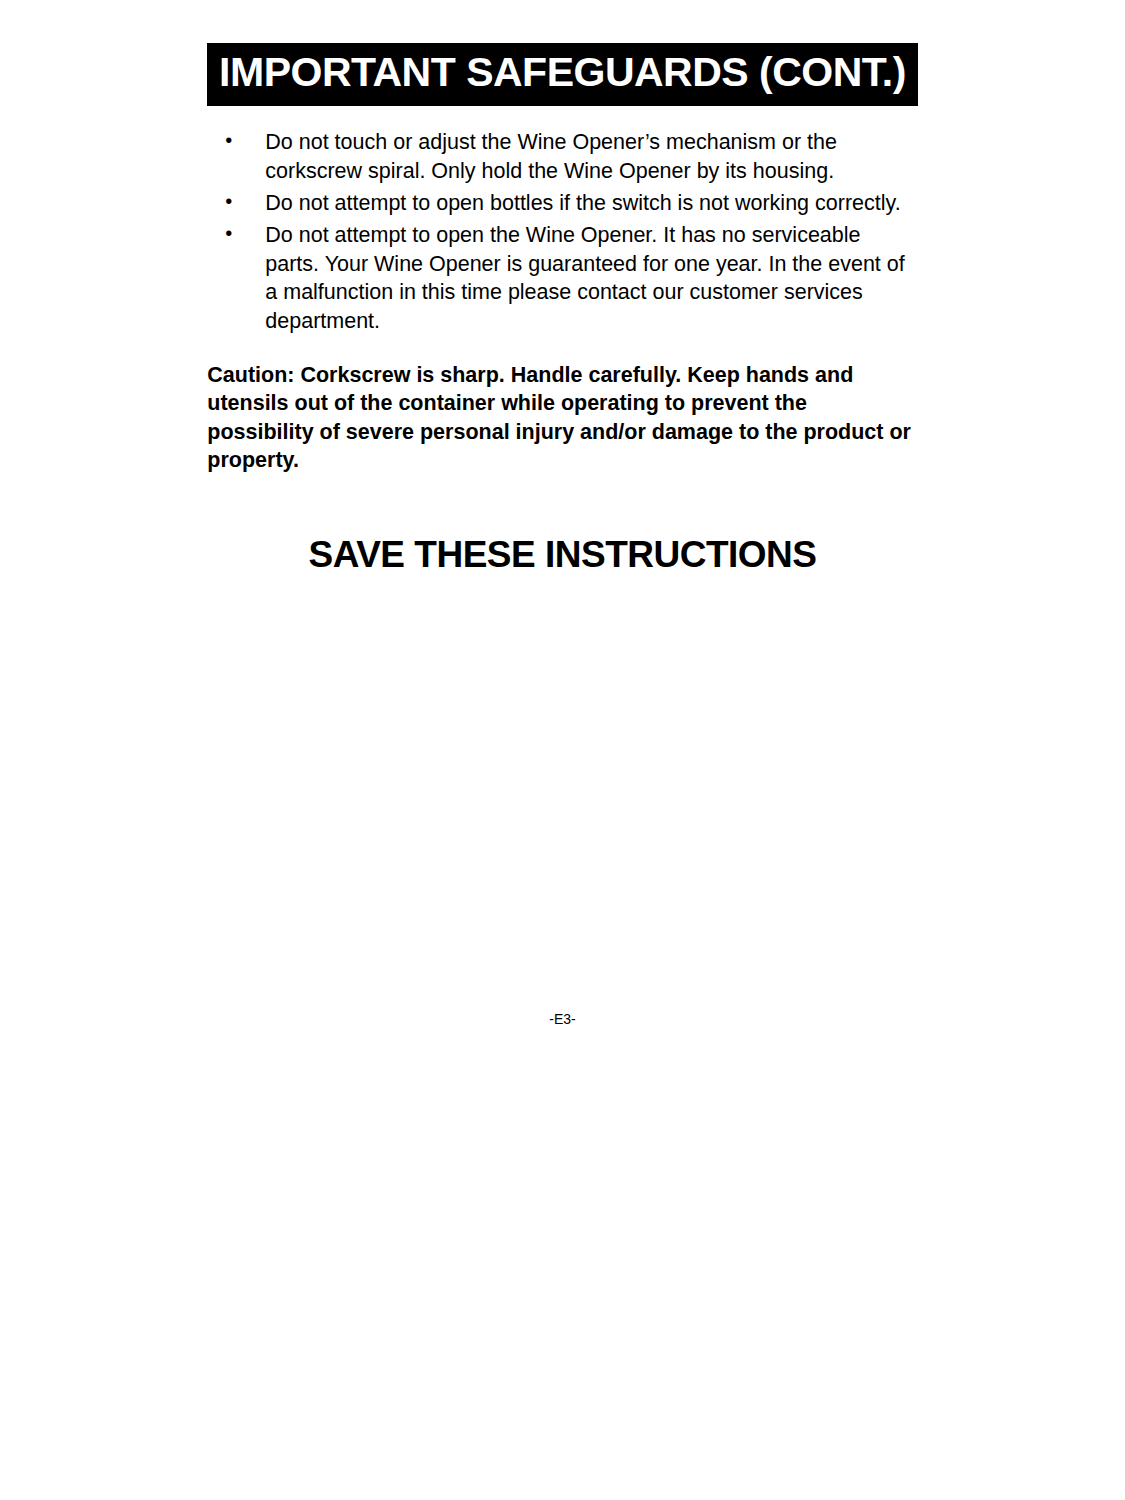IMPORTANT SAFEGUARDS (CONT.)
Do not touch or adjust the Wine Opener’s mechanism or the corkscrew spiral. Only hold the Wine Opener by its housing.
Do not attempt to open bottles if the switch is not working correctly.
Do not attempt to open the Wine Opener. It has no serviceable parts. Your Wine Opener is guaranteed for one year. In the event of a malfunction in this time please contact our customer services department.
Caution: Corkscrew is sharp. Handle carefully. Keep hands and utensils out of the container while operating to prevent the possibility of severe personal injury and/or damage to the product or property.
SAVE THESE INSTRUCTIONS
-E3-